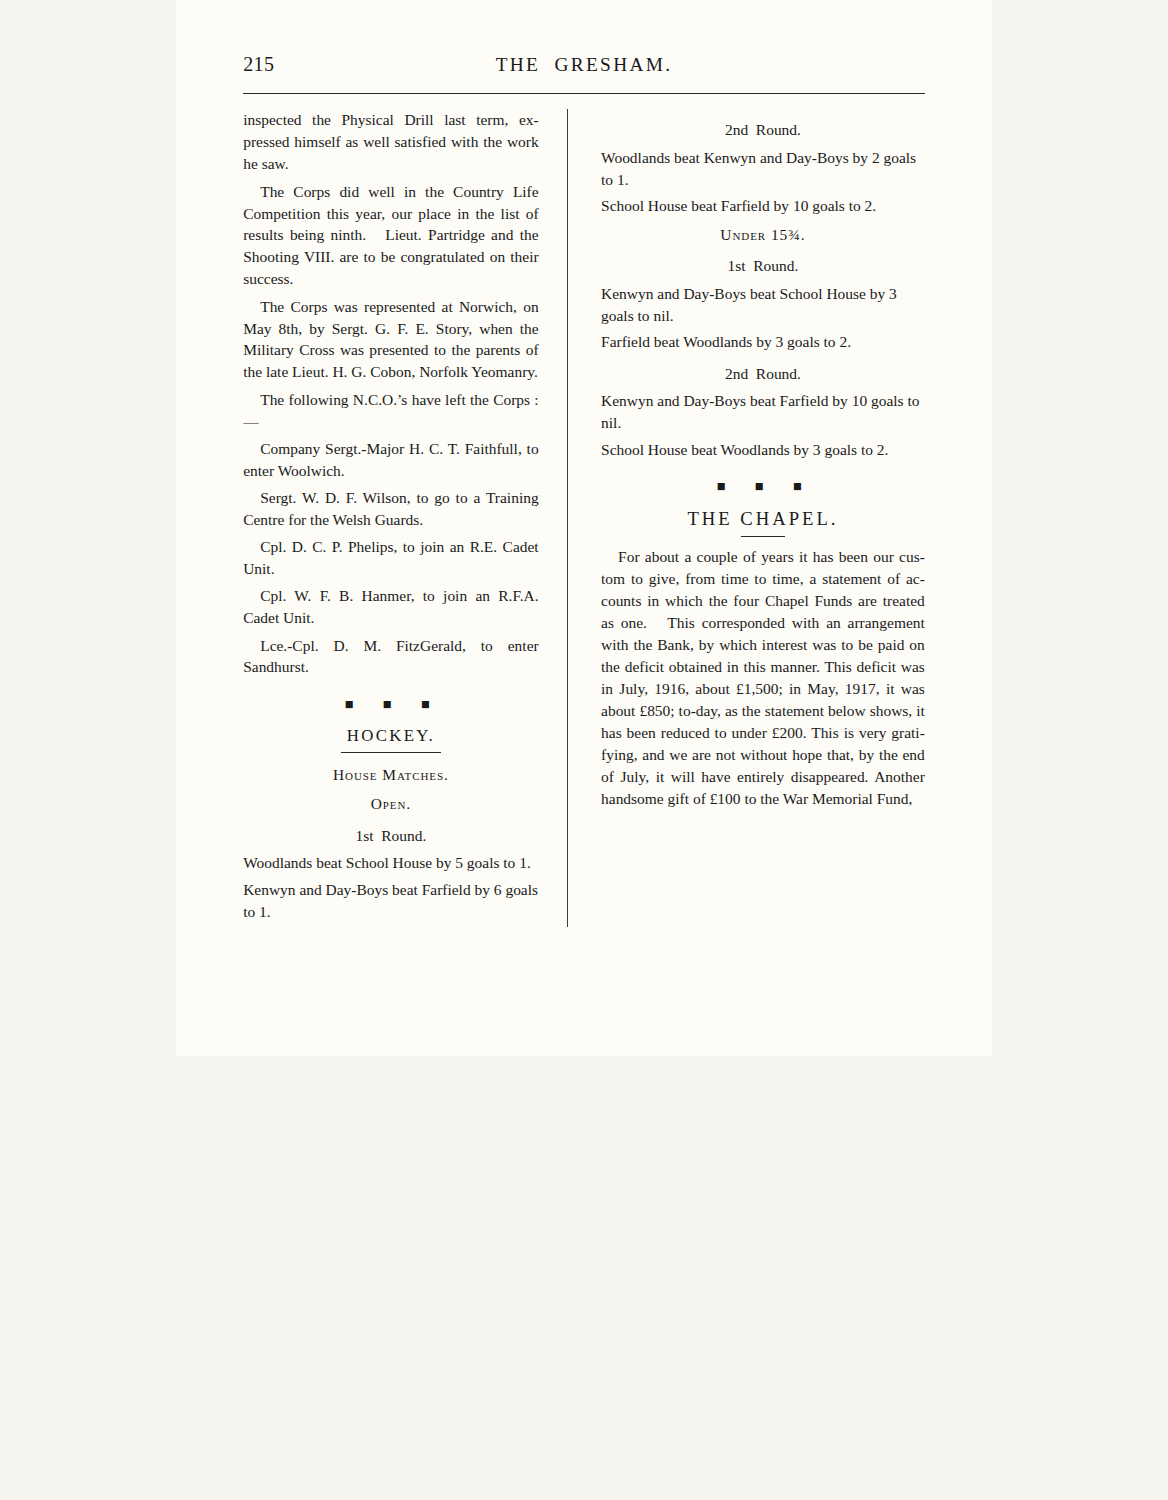215
THE GRESHAM.
inspected the Physical Drill last term, expressed himself as well satisfied with the work he saw.
The Corps did well in the Country Life Competition this year, our place in the list of results being ninth. Lieut. Partridge and the Shooting VIII. are to be congratulated on their success.
The Corps was represented at Norwich, on May 8th, by Sergt. G. F. E. Story, when the Military Cross was presented to the parents of the late Lieut. H. G. Cobon, Norfolk Yeomanry.
The following N.C.O.’s have left the Corps :—
Company Sergt.-Major H. C. T. Faithfull, to enter Woolwich.
Sergt. W. D. F. Wilson, to go to a Training Centre for the Welsh Guards.
Cpl. D. C. P. Phelips, to join an R.E. Cadet Unit.
Cpl. W. F. B. Hanmer, to join an R.F.A. Cadet Unit.
Lce.-Cpl. D. M. FitzGerald, to enter Sandhurst.
■ ■ ■
HOCKEY.
House Matches.
Open.
1st Round.
Woodlands beat School House by 5 goals to 1.
Kenwyn and Day-Boys beat Farfield by 6 goals to 1.
2nd Round.
Woodlands beat Kenwyn and Day-Boys by 2 goals to 1.
School House beat Farfield by 10 goals to 2.
Under 15¾.
1st Round.
Kenwyn and Day-Boys beat School House by 3 goals to nil.
Farfield beat Woodlands by 3 goals to 2.
2nd Round.
Kenwyn and Day-Boys beat Farfield by 10 goals to nil.
School House beat Woodlands by 3 goals to 2.
■ ■ ■
THE CHAPEL.
For about a couple of years it has been our custom to give, from time to time, a statement of accounts in which the four Chapel Funds are treated as one. This corresponded with an arrangement with the Bank, by which interest was to be paid on the deficit obtained in this manner. This deficit was in July, 1916, about £1,500; in May, 1917, it was about £850; to-day, as the statement below shows, it has been reduced to under £200. This is very gratifying, and we are not without hope that, by the end of July, it will have entirely disappeared. Another handsome gift of £100 to the War Memorial Fund,